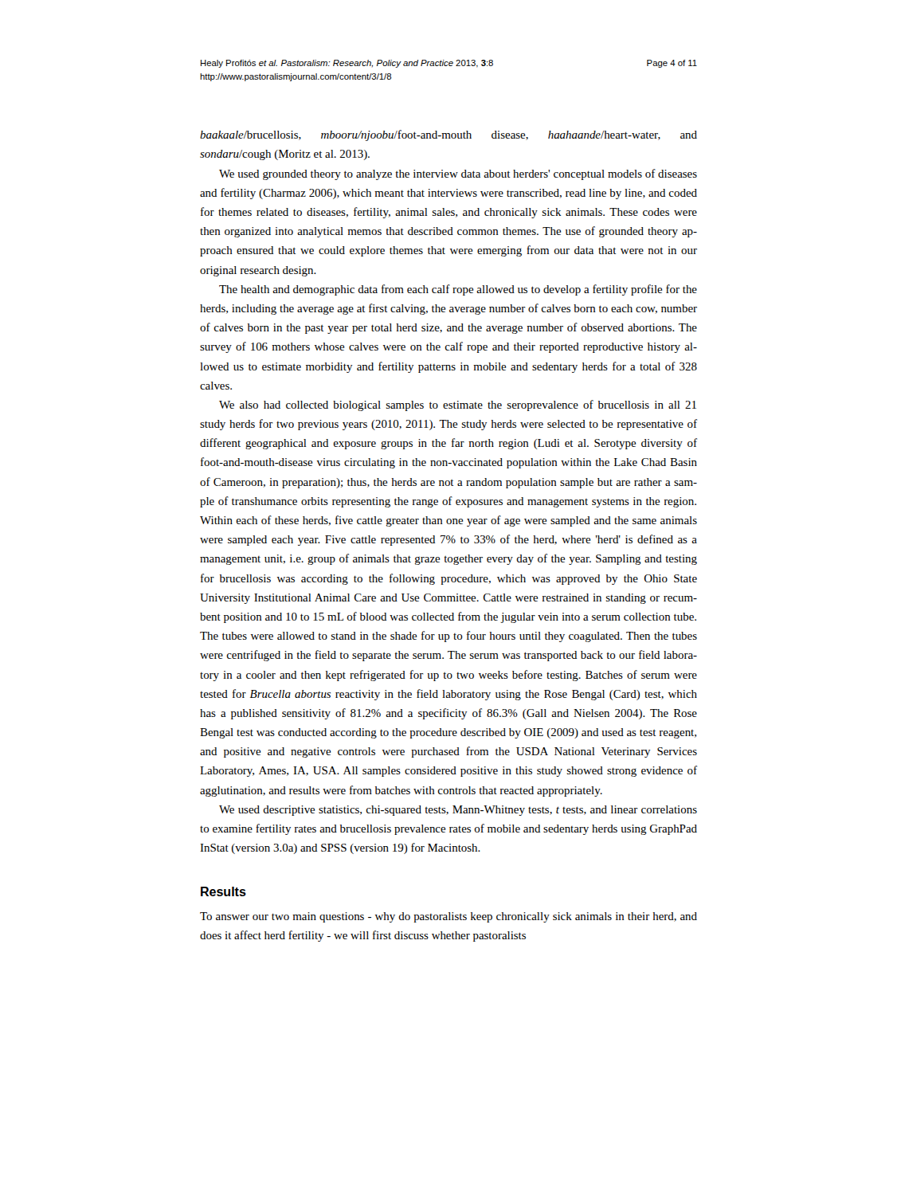Healy Profitós et al. Pastoralism: Research, Policy and Practice 2013, 3:8
http://www.pastoralismjournal.com/content/3/1/8
Page 4 of 11
baakaale/brucellosis, mbooru/njoobu/foot-and-mouth disease, haahaande/heart-water, and sondaru/cough (Moritz et al. 2013).
We used grounded theory to analyze the interview data about herders' conceptual models of diseases and fertility (Charmaz 2006), which meant that interviews were transcribed, read line by line, and coded for themes related to diseases, fertility, animal sales, and chronically sick animals. These codes were then organized into analytical memos that described common themes. The use of grounded theory approach ensured that we could explore themes that were emerging from our data that were not in our original research design.
The health and demographic data from each calf rope allowed us to develop a fertility profile for the herds, including the average age at first calving, the average number of calves born to each cow, number of calves born in the past year per total herd size, and the average number of observed abortions. The survey of 106 mothers whose calves were on the calf rope and their reported reproductive history allowed us to estimate morbidity and fertility patterns in mobile and sedentary herds for a total of 328 calves.
We also had collected biological samples to estimate the seroprevalence of brucellosis in all 21 study herds for two previous years (2010, 2011). The study herds were selected to be representative of different geographical and exposure groups in the far north region (Ludi et al. Serotype diversity of foot-and-mouth-disease virus circulating in the non-vaccinated population within the Lake Chad Basin of Cameroon, in preparation); thus, the herds are not a random population sample but are rather a sample of transhumance orbits representing the range of exposures and management systems in the region. Within each of these herds, five cattle greater than one year of age were sampled and the same animals were sampled each year. Five cattle represented 7% to 33% of the herd, where 'herd' is defined as a management unit, i.e. group of animals that graze together every day of the year. Sampling and testing for brucellosis was according to the following procedure, which was approved by the Ohio State University Institutional Animal Care and Use Committee. Cattle were restrained in standing or recumbent position and 10 to 15 mL of blood was collected from the jugular vein into a serum collection tube. The tubes were allowed to stand in the shade for up to four hours until they coagulated. Then the tubes were centrifuged in the field to separate the serum. The serum was transported back to our field laboratory in a cooler and then kept refrigerated for up to two weeks before testing. Batches of serum were tested for Brucella abortus reactivity in the field laboratory using the Rose Bengal (Card) test, which has a published sensitivity of 81.2% and a specificity of 86.3% (Gall and Nielsen 2004). The Rose Bengal test was conducted according to the procedure described by OIE (2009) and used as test reagent, and positive and negative controls were purchased from the USDA National Veterinary Services Laboratory, Ames, IA, USA. All samples considered positive in this study showed strong evidence of agglutination, and results were from batches with controls that reacted appropriately.
We used descriptive statistics, chi-squared tests, Mann-Whitney tests, t tests, and linear correlations to examine fertility rates and brucellosis prevalence rates of mobile and sedentary herds using GraphPad InStat (version 3.0a) and SPSS (version 19) for Macintosh.
Results
To answer our two main questions - why do pastoralists keep chronically sick animals in their herd, and does it affect herd fertility - we will first discuss whether pastoralists